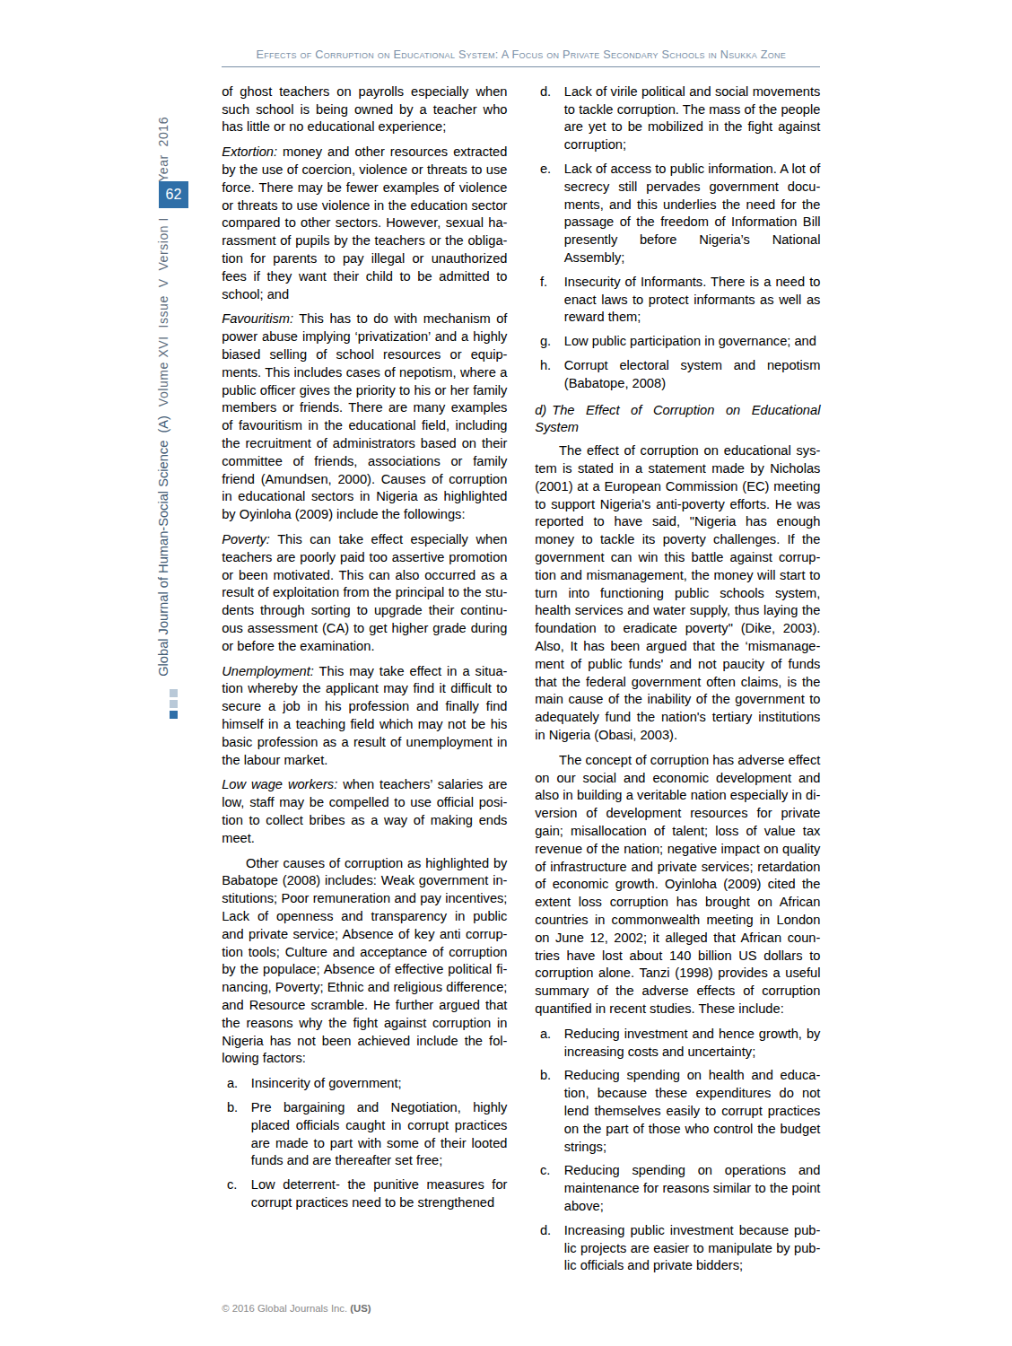Effects of Corruption on Educational System: A Focus on Private Secondary Schools in Nsukka Zone
Year 2016
62
Volume XVI Issue V Version I
Global Journal of Human-Social Science (A)
of ghost teachers on payrolls especially when such school is being owned by a teacher who has little or no educational experience;
Extortion: money and other resources extracted by the use of coercion, violence or threats to use force. There may be fewer examples of violence or threats to use violence in the education sector compared to other sectors. However, sexual harassment of pupils by the teachers or the obligation for parents to pay illegal or unauthorized fees if they want their child to be admitted to school; and
Favouritism: This has to do with mechanism of power abuse implying ‘privatization’ and a highly biased selling of school resources or equipments. This includes cases of nepotism, where a public officer gives the priority to his or her family members or friends. There are many examples of favouritism in the educational field, including the recruitment of administrators based on their committee of friends, associations or family friend (Amundsen, 2000). Causes of corruption in educational sectors in Nigeria as highlighted by Oyinloha (2009) include the followings:
Poverty: This can take effect especially when teachers are poorly paid too assertive promotion or been motivated. This can also occurred as a result of exploitation from the principal to the students through sorting to upgrade their continuous assessment (CA) to get higher grade during or before the examination.
Unemployment: This may take effect in a situation whereby the applicant may find it difficult to secure a job in his profession and finally find himself in a teaching field which may not be his basic profession as a result of unemployment in the labour market.
Low wage workers: when teachers’ salaries are low, staff may be compelled to use official position to collect bribes as a way of making ends meet.
Other causes of corruption as highlighted by Babatope (2008) includes: Weak government institutions; Poor remuneration and pay incentives; Lack of openness and transparency in public and private service; Absence of key anti corruption tools; Culture and acceptance of corruption by the populace; Absence of effective political financing, Poverty; Ethnic and religious difference; and Resource scramble. He further argued that the reasons why the fight against corruption in Nigeria has not been achieved include the following factors:
Insincerity of government;
Pre bargaining and Negotiation, highly placed officials caught in corrupt practices are made to part with some of their looted funds and are thereafter set free;
Low deterrent- the punitive measures for corrupt practices need to be strengthened
Lack of virile political and social movements to tackle corruption. The mass of the people are yet to be mobilized in the fight against corruption;
Lack of access to public information. A lot of secrecy still pervades government documents, and this underlies the need for the passage of the freedom of Information Bill presently before Nigeria’s National Assembly;
Insecurity of Informants. There is a need to enact laws to protect informants as well as reward them;
Low public participation in governance; and
Corrupt electoral system and nepotism (Babatope, 2008)
d) The Effect of Corruption on Educational System
The effect of corruption on educational system is stated in a statement made by Nicholas (2001) at a European Commission (EC) meeting to support Nigeria's anti-poverty efforts. He was reported to have said, "Nigeria has enough money to tackle its poverty challenges. If the government can win this battle against corruption and mismanagement, the money will start to turn into functioning public schools system, health services and water supply, thus laying the foundation to eradicate poverty" (Dike, 2003). Also, It has been argued that the ‘mismanagement of public funds' and not paucity of funds that the federal government often claims, is the main cause of the inability of the government to adequately fund the nation's tertiary institutions in Nigeria (Obasi, 2003).
The concept of corruption has adverse effect on our social and economic development and also in building a veritable nation especially in diversion of development resources for private gain; misallocation of talent; loss of value tax revenue of the nation; negative impact on quality of infrastructure and private services; retardation of economic growth. Oyinloha (2009) cited the extent loss corruption has brought on African countries in commonwealth meeting in London on June 12, 2002; it alleged that African countries have lost about 140 billion US dollars to corruption alone. Tanzi (1998) provides a useful summary of the adverse effects of corruption quantified in recent studies. These include:
Reducing investment and hence growth, by increasing costs and uncertainty;
Reducing spending on health and education, because these expenditures do not lend themselves easily to corrupt practices on the part of those who control the budget strings;
Reducing spending on operations and maintenance for reasons similar to the point above;
Increasing public investment because public projects are easier to manipulate by public officials and private bidders;
© 2016 Global Journals Inc. (US)